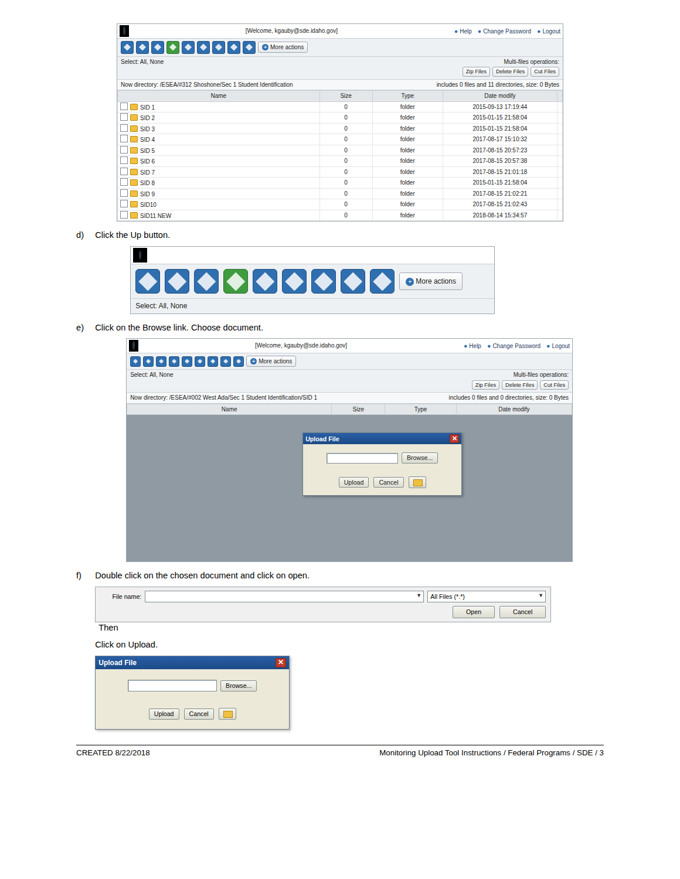[Welcome, kgauby@sde.idaho.gov]
Help Change Password Logout
+More actions
Select: All, None
Multi-files operations:
Zip Files Delete Files Cut Files
Now directory: /ESEA/#312 Shoshone/Sec 1 Student Identification includes 0 files and 11 directories, size: 0 Bytes
| Name | Size | Type | Date modify | |
| --- | --- | --- | --- | --- |
| SID 1 | 0 | folder | 2015-09-13 17:19:44 | |
| SID 2 | 0 | folder | 2015-01-15 21:58:04 | |
| SID 3 | 0 | folder | 2015-01-15 21:58:04 | |
| SID 4 | 0 | folder | 2017-08-17 15:10:32 | |
| SID 5 | 0 | folder | 2017-08-15 20:57:23 | |
| SID 6 | 0 | folder | 2017-08-15 20:57:38 | |
| SID 7 | 0 | folder | 2017-08-15 21:01:18 | |
| SID 8 | 0 | folder | 2015-01-15 21:58:04 | |
| SID 9 | 0 | folder | 2017-08-15 21:02:21 | |
| SID10 | 0 | folder | 2017-08-15 21:02:43 | |
| SID11 NEW | 0 | folder | 2018-08-14 15:34:57 | |
d) Click the Up button.
+More actions
Select: All, None
e) Click on the Browse link. Choose document.
[Welcome, kgauby@sde.idaho.gov]
Help Change Password Logout
+More actions
Select: All, None
Multi-files operations:
Zip Files Delete Files Cut Files
Now directory: /ESEA/#002 West Ada/Sec 1 Student Identification/SID 1 includes 0 files and 0 directories, size: 0 Bytes
| Name | Size | Type | Date modify |
| --- | --- | --- | --- |
Upload File✕
Browse...
Upload Cancel
f) Double click on the chosen document and click on open.
File name: All Files (*.*)
Open Cancel
Then
Click on Upload.
Upload File✕
Browse...
Upload Cancel
CREATED 8/22/2018
Monitoring Upload Tool Instructions / Federal Programs / SDE / 3